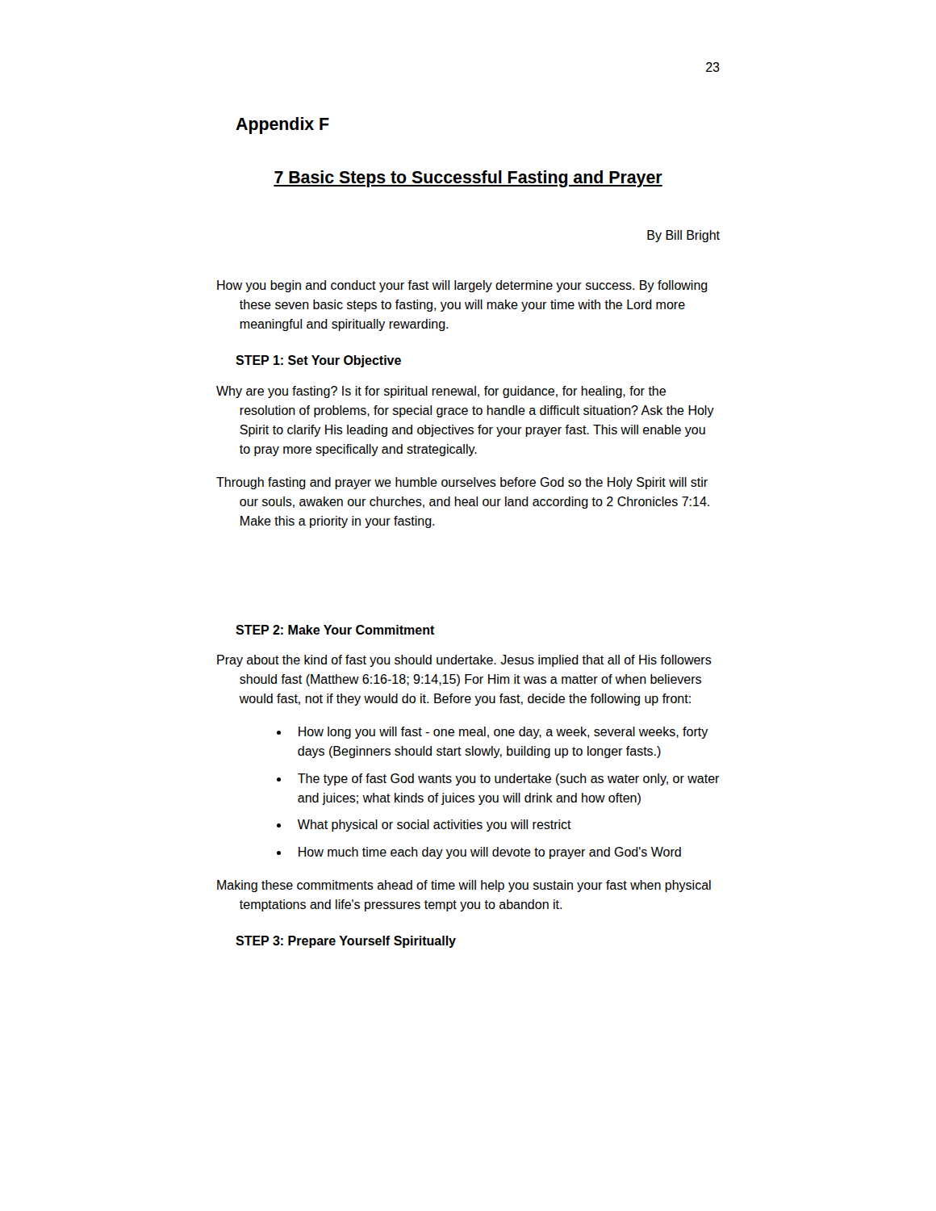23
Appendix F
7 Basic Steps to Successful Fasting and Prayer
By Bill Bright
How you begin and conduct your fast will largely determine your success. By following these seven basic steps to fasting, you will make your time with the Lord more meaningful and spiritually rewarding.
STEP 1: Set Your Objective
Why are you fasting? Is it for spiritual renewal, for guidance, for healing, for the resolution of problems, for special grace to handle a difficult situation? Ask the Holy Spirit to clarify His leading and objectives for your prayer fast. This will enable you to pray more specifically and strategically.
Through fasting and prayer we humble ourselves before God so the Holy Spirit will stir our souls, awaken our churches, and heal our land according to 2 Chronicles 7:14. Make this a priority in your fasting.
STEP 2: Make Your Commitment
Pray about the kind of fast you should undertake. Jesus implied that all of His followers should fast (Matthew 6:16-18; 9:14,15) For Him it was a matter of when believers would fast, not if they would do it. Before you fast, decide the following up front:
How long you will fast - one meal, one day, a week, several weeks, forty days (Beginners should start slowly, building up to longer fasts.)
The type of fast God wants you to undertake (such as water only, or water and juices; what kinds of juices you will drink and how often)
What physical or social activities you will restrict
How much time each day you will devote to prayer and God's Word
Making these commitments ahead of time will help you sustain your fast when physical temptations and life's pressures tempt you to abandon it.
STEP 3: Prepare Yourself Spiritually